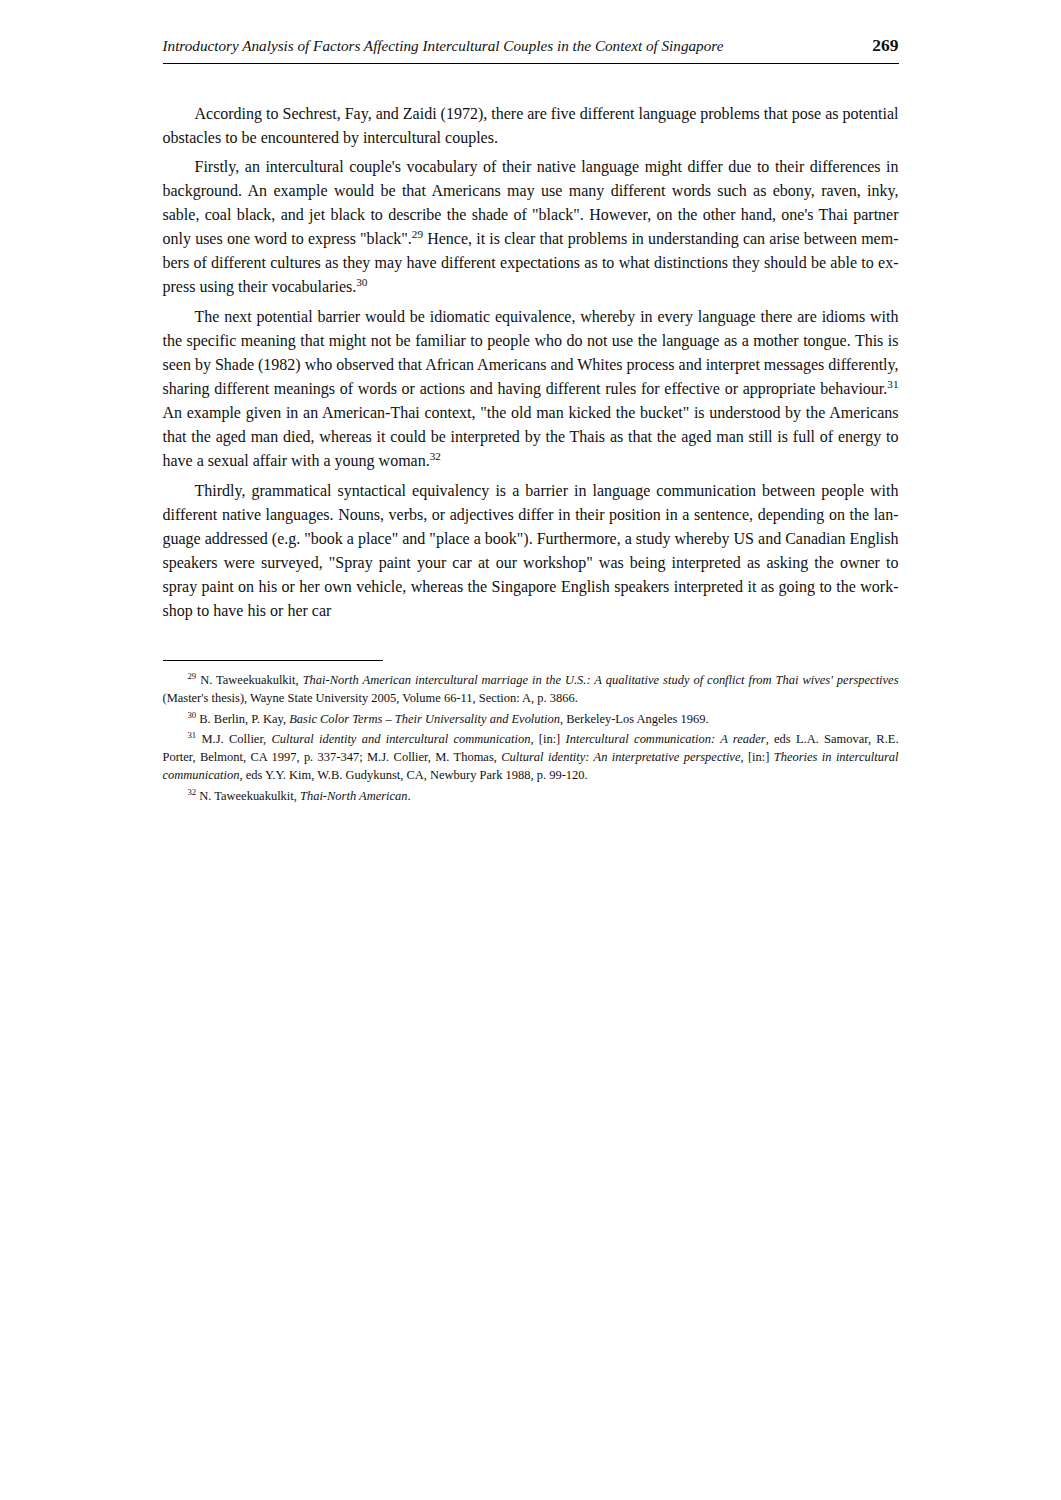Introductory Analysis of Factors Affecting Intercultural Couples in the Context of Singapore 269
According to Sechrest, Fay, and Zaidi (1972), there are five different language problems that pose as potential obstacles to be encountered by intercultural couples.
Firstly, an intercultural couple's vocabulary of their native language might differ due to their differences in background. An example would be that Americans may use many different words such as ebony, raven, inky, sable, coal black, and jet black to describe the shade of "black". However, on the other hand, one's Thai partner only uses one word to express "black".29 Hence, it is clear that problems in understanding can arise between members of different cultures as they may have different expectations as to what distinctions they should be able to express using their vocabularies.30
The next potential barrier would be idiomatic equivalence, whereby in every language there are idioms with the specific meaning that might not be familiar to people who do not use the language as a mother tongue. This is seen by Shade (1982) who observed that African Americans and Whites process and interpret messages differently, sharing different meanings of words or actions and having different rules for effective or appropriate behaviour.31 An example given in an American-Thai context, "the old man kicked the bucket" is understood by the Americans that the aged man died, whereas it could be interpreted by the Thais as that the aged man still is full of energy to have a sexual affair with a young woman.32
Thirdly, grammatical syntactical equivalency is a barrier in language communication between people with different native languages. Nouns, verbs, or adjectives differ in their position in a sentence, depending on the language addressed (e.g. "book a place" and "place a book"). Furthermore, a study whereby US and Canadian English speakers were surveyed, "Spray paint your car at our workshop" was being interpreted as asking the owner to spray paint on his or her own vehicle, whereas the Singapore English speakers interpreted it as going to the workshop to have his or her car
29 N. Taweekuakulkit, Thai-North American intercultural marriage in the U.S.: A qualitative study of conflict from Thai wives' perspectives (Master's thesis), Wayne State University 2005, Volume 66-11, Section: A, p. 3866.
30 B. Berlin, P. Kay, Basic Color Terms – Their Universality and Evolution, Berkeley-Los Angeles 1969.
31 M.J. Collier, Cultural identity and intercultural communication, [in:] Intercultural communication: A reader, eds L.A. Samovar, R.E. Porter, Belmont, CA 1997, p. 337-347; M.J. Collier, M. Thomas, Cultural identity: An interpretative perspective, [in:] Theories in intercultural communication, eds Y.Y. Kim, W.B. Gudykunst, CA, Newbury Park 1988, p. 99-120.
32 N. Taweekuakulkit, Thai-North American.